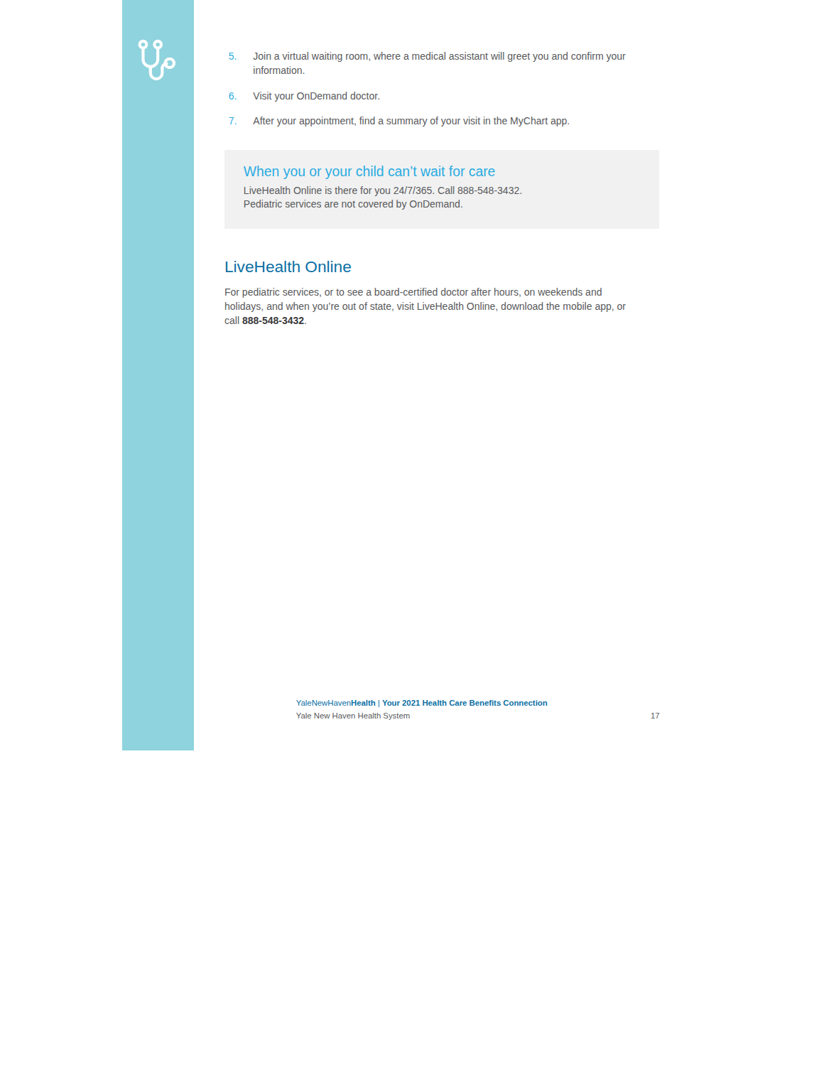5. Join a virtual waiting room, where a medical assistant will greet you and confirm your information.
6. Visit your OnDemand doctor.
7. After your appointment, find a summary of your visit in the MyChart app.
When you or your child can’t wait for care
LiveHealth Online is there for you 24/7/365. Call 888-548-3432.
Pediatric services are not covered by OnDemand.
LiveHealth Online
For pediatric services, or to see a board-certified doctor after hours, on weekends and holidays, and when you’re out of state, visit LiveHealth Online, download the mobile app, or call 888-548-3432.
YaleNewHavenHealth | Your 2021 Health Care Benefits Connection
Yale New Haven Health System 17